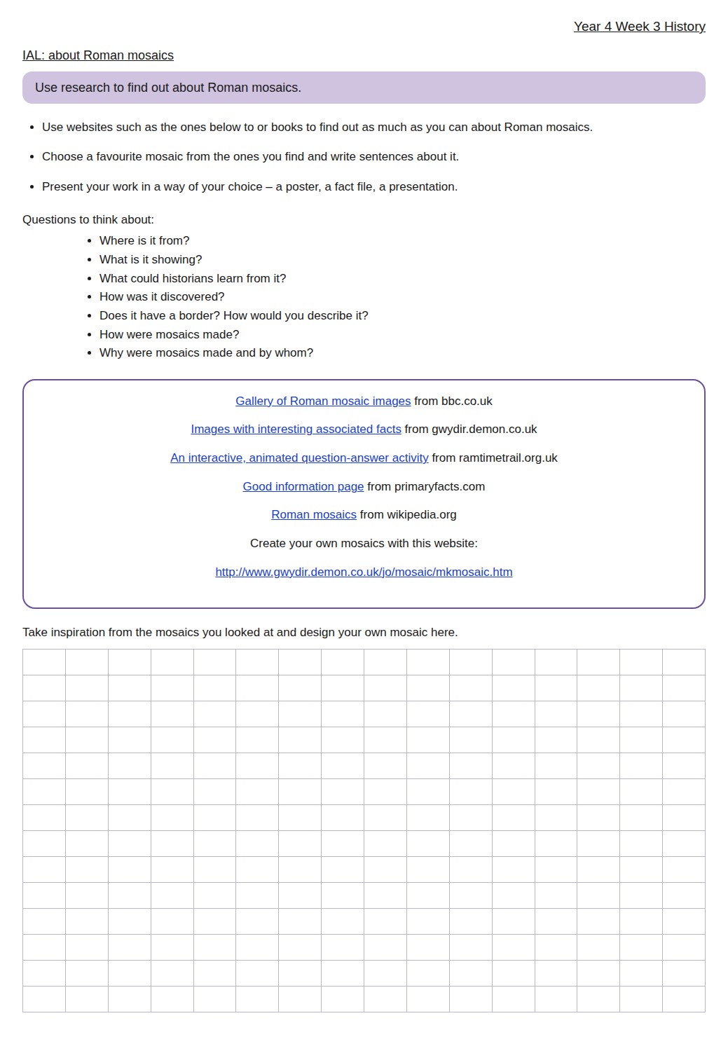Year 4 Week 3 History
IAL: about Roman mosaics
Use research to find out about Roman mosaics.
Use websites such as the ones below to or books to find out as much as you can about Roman mosaics.
Choose a favourite mosaic from the ones you find and write sentences about it.
Present your work in a way of your choice – a poster, a fact file, a presentation.
Questions to think about:
Where is it from?
What is it showing?
What could historians learn from it?
How was it discovered?
Does it have a border? How would you describe it?
How were mosaics made?
Why were mosaics made and by whom?
Gallery of Roman mosaic images from bbc.co.uk
Images with interesting associated facts from gwydir.demon.co.uk
An interactive, animated question-answer activity from ramtimetrail.org.uk
Good information page from primaryfacts.com
Roman mosaics from wikipedia.org
Create your own mosaics with this website:
http://www.gwydir.demon.co.uk/jo/mosaic/mkmosaic.htm
Take inspiration from the mosaics you looked at and design your own mosaic here.